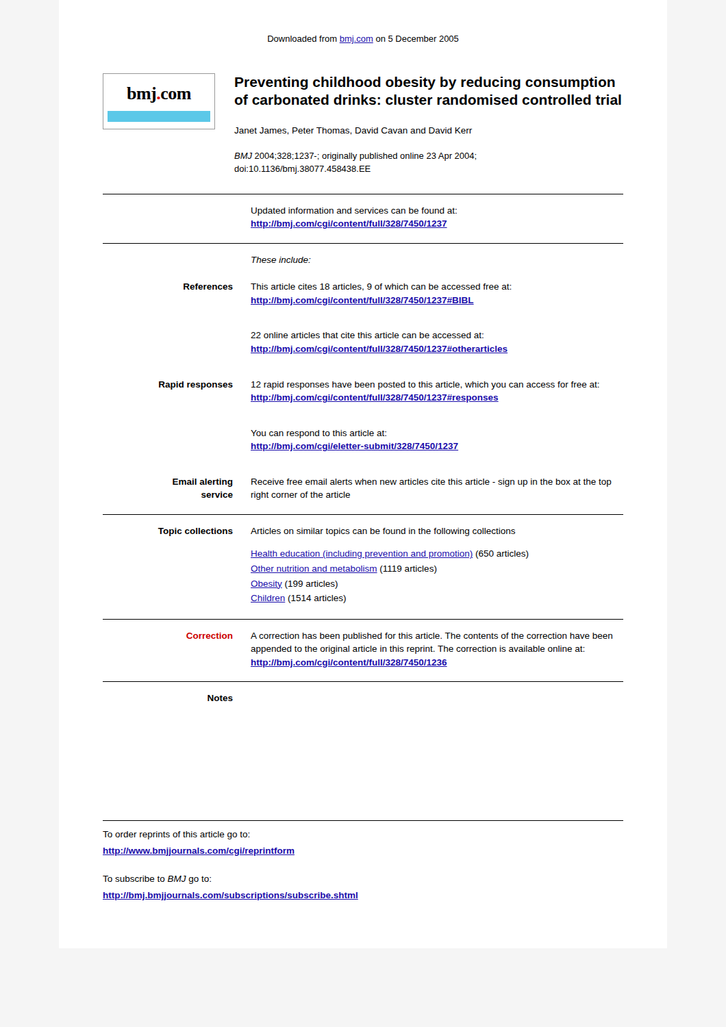Downloaded from bmj.com on 5 December 2005
bmj. com
Preventing childhood obesity by reducing consumption of carbonated drinks: cluster randomised controlled trial
Janet James, Peter Thomas, David Cavan and David Kerr
BMJ 2004;328;1237-; originally published online 23 Apr 2004;
doi:10.1136/bmj.38077.458438.EE
| | Updated information and services can be found at: http://bmj.com/cgi/content/full/328/7450/1237 |
| | These include: |
| References | This article cites 18 articles, 9 of which can be accessed free at: http://bmj.com/cgi/content/full/328/7450/1237#BIBL |
| | 22 online articles that cite this article can be accessed at: http://bmj.com/cgi/content/full/328/7450/1237#otherarticles |
| Rapid responses | 12 rapid responses have been posted to this article, which you can access for free at: http://bmj.com/cgi/content/full/328/7450/1237#responses |
| | You can respond to this article at: http://bmj.com/cgi/eletter-submit/328/7450/1237 |
| Email alerting service | Receive free email alerts when new articles cite this article - sign up in the box at the top right corner of the article |
| Topic collections | Articles on similar topics can be found in the following collections Health education (including prevention and promotion) (650 articles) Other nutrition and metabolism (1119 articles) Obesity (199 articles) Children (1514 articles) |
| Correction | A correction has been published for this article. The contents of the correction have been appended to the original article in this reprint. The correction is available online at: http://bmj.com/cgi/content/full/328/7450/1236 |
| Notes | |
To order reprints of this article go to:
http://www.bmjjournals.com/cgi/reprintform
To subscribe to BMJ go to:
http://bmj.bmjjournals.com/subscriptions/subscribe.shtml